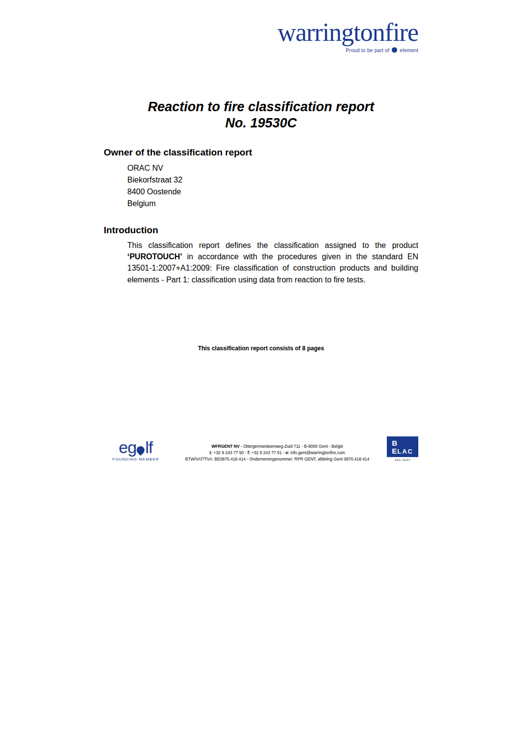warringtonfire
Proud to be part of element
Reaction to fire classification report No. 19530C
Owner of the classification report
ORAC NV
Biekorfstraat 32
8400 Oostende
Belgium
Introduction
This classification report defines the classification assigned to the product ‘PUROTOUCH’ in accordance with the procedures given in the standard EN 13501-1:2007+A1:2009: Fire classification of construction products and building elements - Part 1: classification using data from reaction to fire tests.
This classification report consists of 8 pages
eg lf
FOUNDING MEMBER
WFRGENT NV - Ottergemsesteenweg-Zuid 711 - B-9000 Gent - België
t: +32 9 243 77 50 - f: +32 9 243 77 51 - e: info.gent@warringtonfire.com
BTW/VAT/TVA: BE0870.418.414 - Ondernemingsnummer: RPR GENT, afdeling Gent 0870.418.414
B
ELAC
15G-TEST